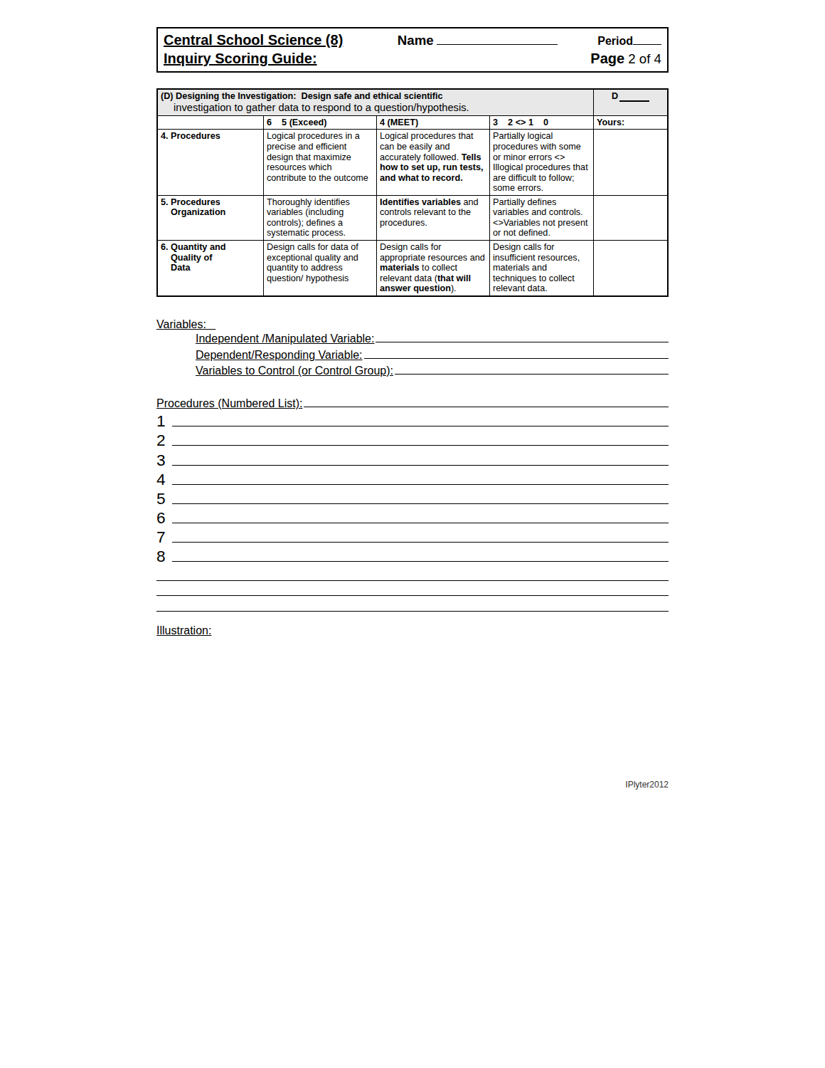Central School Science (8) Name Period
Inquiry Scoring Guide: Page 2 of 4
| (D) Designing the Investigation: Design safe and ethical scientific investigation to gather data to respond to a question/hypothesis. | D |
| | 6 5 (Exceed) | 4 (MEET) | 3 2 <> 1 0 | Yours: |
| 4. Procedures | Logical procedures in a precise and efficient design that maximize resources which contribute to the outcome | Logical procedures that can be easily and accurately followed. Tells how to set up, run tests, and what to record. | Partially logical procedures with some or minor errors <> Illogical procedures that are difficult to follow; some errors. | |
| 5. Procedures Organization | Thoroughly identifies variables (including controls); defines a systematic process. | Identifies variables and controls relevant to the procedures. | Partially defines variables and controls. <>Variables not present or not defined. | |
| 6. Quantity and Quality of Data | Design calls for data of exceptional quality and quantity to address question/ hypothesis | Design calls for appropriate resources and materials to collect relevant data ( that will answer question ). | Design calls for insufficient resources, materials and techniques to collect relevant data. | |
Variables:
Independent /Manipulated Variable:
Dependent/Responding Variable:
Variables to Control (or Control Group):
Procedures (Numbered List):
1
2
3
4
5
6
7
8
Illustration:
IPlyter2012